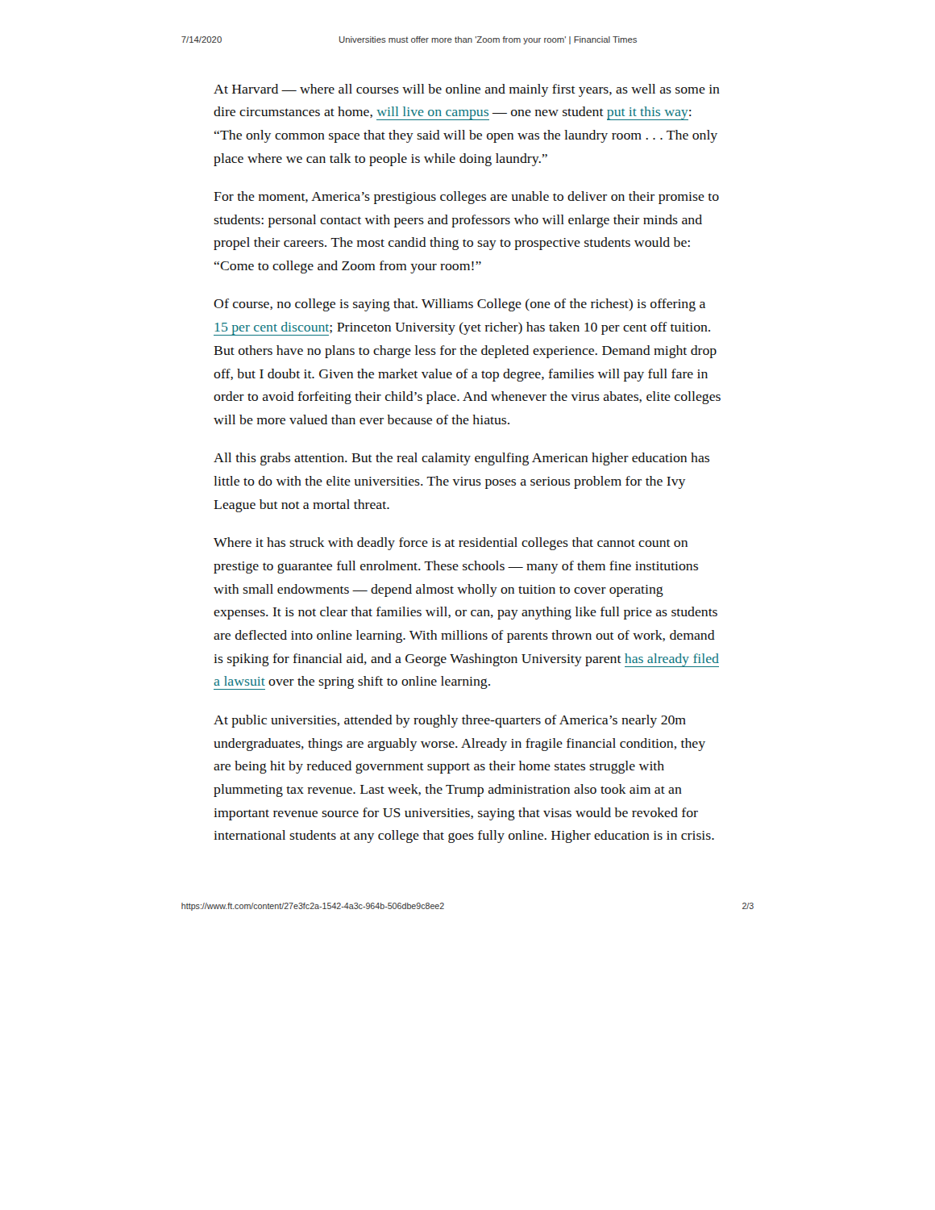7/14/2020 Universities must offer more than 'Zoom from your room' | Financial Times
At Harvard — where all courses will be online and mainly first years, as well as some in dire circumstances at home, will live on campus — one new student put it this way: “The only common space that they said will be open was the laundry room . . . The only place where we can talk to people is while doing laundry.”
For the moment, America’s prestigious colleges are unable to deliver on their promise to students: personal contact with peers and professors who will enlarge their minds and propel their careers. The most candid thing to say to prospective students would be: “Come to college and Zoom from your room!”
Of course, no college is saying that. Williams College (one of the richest) is offering a 15 per cent discount; Princeton University (yet richer) has taken 10 per cent off tuition. But others have no plans to charge less for the depleted experience. Demand might drop off, but I doubt it. Given the market value of a top degree, families will pay full fare in order to avoid forfeiting their child’s place. And whenever the virus abates, elite colleges will be more valued than ever because of the hiatus.
All this grabs attention. But the real calamity engulfing American higher education has little to do with the elite universities. The virus poses a serious problem for the Ivy League but not a mortal threat.
Where it has struck with deadly force is at residential colleges that cannot count on prestige to guarantee full enrolment. These schools — many of them fine institutions with small endowments — depend almost wholly on tuition to cover operating expenses. It is not clear that families will, or can, pay anything like full price as students are deflected into online learning. With millions of parents thrown out of work, demand is spiking for financial aid, and a George Washington University parent has already filed a lawsuit over the spring shift to online learning.
At public universities, attended by roughly three-quarters of America’s nearly 20m undergraduates, things are arguably worse. Already in fragile financial condition, they are being hit by reduced government support as their home states struggle with plummeting tax revenue. Last week, the Trump administration also took aim at an important revenue source for US universities, saying that visas would be revoked for international students at any college that goes fully online. Higher education is in crisis.
https://www.ft.com/content/27e3fc2a-1542-4a3c-964b-506dbe9c8ee2 2/3